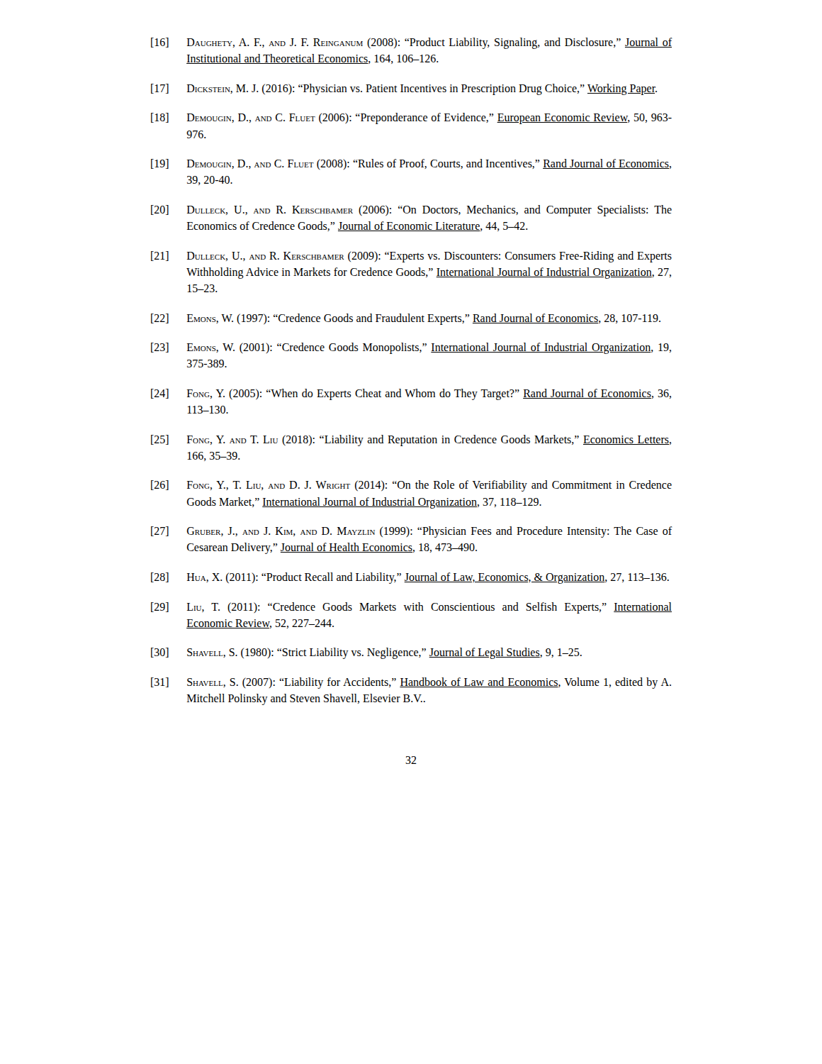[16] Daughety, A. F., and J. F. Reinganum (2008): “Product Liability, Signaling, and Disclosure,” Journal of Institutional and Theoretical Economics, 164, 106–126.
[17] Dickstein, M. J. (2016): “Physician vs. Patient Incentives in Prescription Drug Choice,” Working Paper.
[18] Demougin, D., and C. Fluet (2006): “Preponderance of Evidence,” European Economic Review, 50, 963-976.
[19] Demougin, D., and C. Fluet (2008): “Rules of Proof, Courts, and Incentives,” Rand Journal of Economics, 39, 20-40.
[20] Dulleck, U., and R. Kerschbamer (2006): “On Doctors, Mechanics, and Computer Specialists: The Economics of Credence Goods,” Journal of Economic Literature, 44, 5–42.
[21] Dulleck, U., and R. Kerschbamer (2009): “Experts vs. Discounters: Consumers Free-Riding and Experts Withholding Advice in Markets for Credence Goods,” International Journal of Industrial Organization, 27, 15–23.
[22] Emons, W. (1997): “Credence Goods and Fraudulent Experts,” Rand Journal of Economics, 28, 107-119.
[23] Emons, W. (2001): “Credence Goods Monopolists,” International Journal of Industrial Organization, 19, 375-389.
[24] Fong, Y. (2005): “When do Experts Cheat and Whom do They Target?” Rand Journal of Economics, 36, 113–130.
[25] Fong, Y. and T. Liu (2018): “Liability and Reputation in Credence Goods Markets,” Economics Letters, 166, 35–39.
[26] Fong, Y., T. Liu, and D. J. Wright (2014): “On the Role of Verifiability and Commitment in Credence Goods Market,” International Journal of Industrial Organization, 37, 118–129.
[27] Gruber, J., and J. Kim, and D. Mayzlin (1999): “Physician Fees and Procedure Intensity: The Case of Cesarean Delivery,” Journal of Health Economics, 18, 473–490.
[28] Hua, X. (2011): “Product Recall and Liability,” Journal of Law, Economics, & Organization, 27, 113–136.
[29] Liu, T. (2011): “Credence Goods Markets with Conscientious and Selfish Experts,” International Economic Review, 52, 227–244.
[30] Shavell, S. (1980): “Strict Liability vs. Negligence,” Journal of Legal Studies, 9, 1–25.
[31] Shavell, S. (2007): “Liability for Accidents,” Handbook of Law and Economics, Volume 1, edited by A. Mitchell Polinsky and Steven Shavell, Elsevier B.V..
32